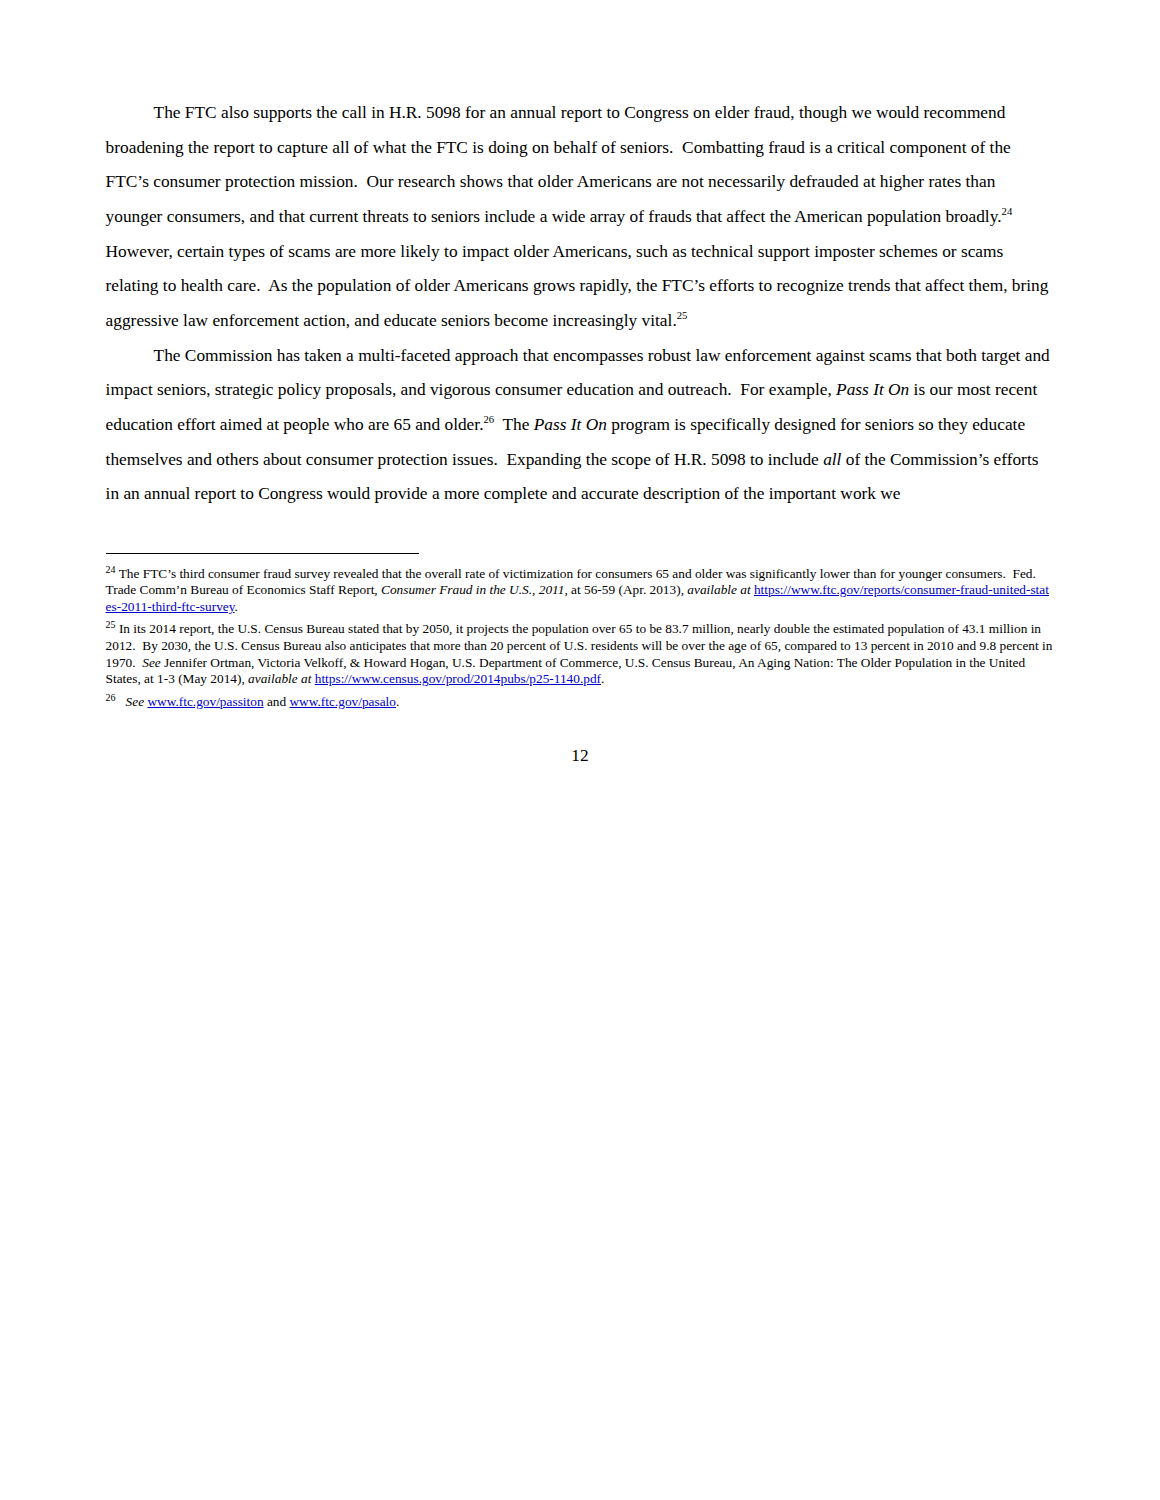The FTC also supports the call in H.R. 5098 for an annual report to Congress on elder fraud, though we would recommend broadening the report to capture all of what the FTC is doing on behalf of seniors. Combatting fraud is a critical component of the FTC’s consumer protection mission. Our research shows that older Americans are not necessarily defrauded at higher rates than younger consumers, and that current threats to seniors include a wide array of frauds that affect the American population broadly.24 However, certain types of scams are more likely to impact older Americans, such as technical support imposter schemes or scams relating to health care. As the population of older Americans grows rapidly, the FTC’s efforts to recognize trends that affect them, bring aggressive law enforcement action, and educate seniors become increasingly vital.25
The Commission has taken a multi-faceted approach that encompasses robust law enforcement against scams that both target and impact seniors, strategic policy proposals, and vigorous consumer education and outreach. For example, Pass It On is our most recent education effort aimed at people who are 65 and older.26 The Pass It On program is specifically designed for seniors so they educate themselves and others about consumer protection issues. Expanding the scope of H.R. 5098 to include all of the Commission’s efforts in an annual report to Congress would provide a more complete and accurate description of the important work we
24 The FTC’s third consumer fraud survey revealed that the overall rate of victimization for consumers 65 and older was significantly lower than for younger consumers. Fed. Trade Comm’n Bureau of Economics Staff Report, Consumer Fraud in the U.S., 2011, at 56-59 (Apr. 2013), available at https://www.ftc.gov/reports/consumer-fraud-united-states-2011-third-ftc-survey.
25 In its 2014 report, the U.S. Census Bureau stated that by 2050, it projects the population over 65 to be 83.7 million, nearly double the estimated population of 43.1 million in 2012. By 2030, the U.S. Census Bureau also anticipates that more than 20 percent of U.S. residents will be over the age of 65, compared to 13 percent in 2010 and 9.8 percent in 1970. See Jennifer Ortman, Victoria Velkoff, & Howard Hogan, U.S. Department of Commerce, U.S. Census Bureau, An Aging Nation: The Older Population in the United States, at 1-3 (May 2014), available at https://www.census.gov/prod/2014pubs/p25-1140.pdf.
26 See www.ftc.gov/passiton and www.ftc.gov/pasalo.
12